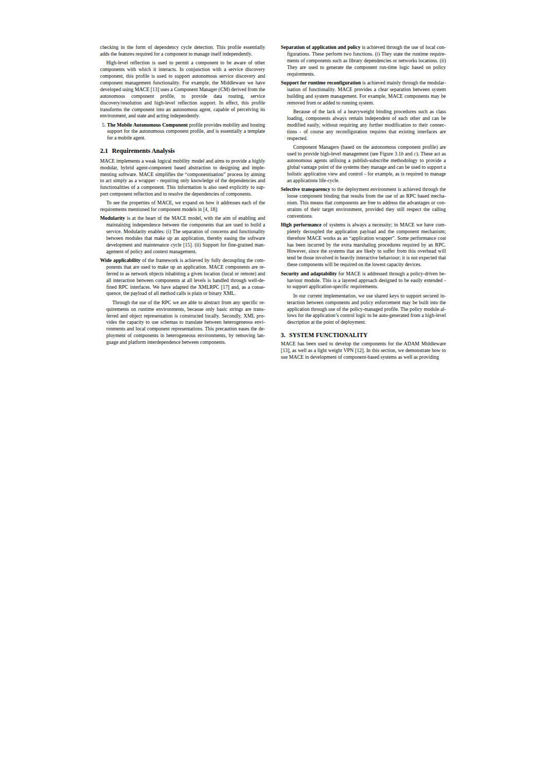checking in the form of dependency cycle detection. This profile essentially adds the features required for a component to manage itself independently.
High-level reflection is used to permit a component to be aware of other components with which it interacts. In conjunction with a service discovery component, this profile is used to support autonomous service discovery and component management functionality. For example, the Middleware we have developed using MACE [13] uses a Component Manager (CM) derived from the autonomous component profile, to provide data routing, service discovery/resolution and high-level reflection support. In effect, this profile transforms the component into an autonomous agent, capable of perceiving its environment, and state and acting independently.
The Mobile Autonomous Component profile provides mobility and hosting support for the autonomous component profile, and is essentially a template for a mobile agent.
2.1 Requirements Analysis
MACE implements a weak logical mobility model and aims to provide a highly modular, hybrid agent-component based abstraction to designing and implementing software. MACE simplifies the “componentisation” process by aiming to act simply as a wrapper - requiring only knowledge of the dependencies and functionalities of a component. This information is also used explicitly to support component reflection and to resolve the dependencies of components.
To see the properties of MACE, we expand on how it addresses each of the requirements mentioned for component models in [4, 18]:
Modularity is at the heart of the MACE model, with the aim of enabling and maintaining independence between the components that are used to build a service. Modularity enables: (i) The separation of concerns and functionality between modules that make up an application, thereby easing the software development and maintenance cycle [15]. (ii) Support for fine-grained management of policy and context management.
Wide applicability of the framework is achieved by fully decoupling the components that are used to make up an application. MACE components are referred to as network objects inhabiting a given location (local or remote) and all interaction between components at all levels is handled through well-defined RPC interfaces. We have adapted the XMLRPC [17] and, as a consequence, the payload of all method calls is plain or binary XML.
Through the use of the RPC we are able to abstract from any specific requirements on runtime environments, because only basic strings are transferred and object representation is constructed locally. Secondly, XML provides the capacity to use schemas to translate between heterogeneous environments and local component representations. This precaution eases the deployment of components in heterogeneous environments, by removing language and platform interdependence between components.
Separation of application and policy is achieved through the use of local configurations. These perform two functions. (i) They state the runtime requirements of components such as library dependencies or networks locations. (ii) They are used to generate the component run-time logic based on policy requirements.
Support for runtime reconfiguration is achieved mainly through the modularisation of functionality. MACE provides a clear separation between system building and system management. For example, MACE components may be removed from or added to running system.
Because of the lack of a heavyweight binding procedures such as class loading, components always remain independent of each other and can be modified easily, without requiring any further modification to their connections - of course any reconfiguration requires that existing interfaces are respected.
Component Managers (based on the autonomous component profile) are used to provide high-level management (see Figure 3.1b and c). These act as autonomous agents utilising a publish-subscribe methodology to provide a global vantage point of the systems they manage and can be used to support a holistic application view and control - for example, as is required to manage an applications life-cycle.
Selective transparency to the deployment environment is achieved through the loose component binding that results from the use of an RPC based mechanism. This means that components are free to address the advantages or constraints of their target environment, provided they still respect the calling conventions.
High performance of systems is always a necessity; in MACE we have completely decoupled the application payload and the component mechanism; therefore MACE works as an “application wrapper”. Some performance cost has been incurred by the extra marshaling procedures required by an RPC. However, since the systems that are likely to suffer from this overhead will tend be those involved in heavily interactive behaviour; it is not expected that these components will be required on the lowest capacity devices.
Security and adaptability for MACE is addressed through a policy-driven behaviour module. This is a layered approach designed to be easily extended - to support application-specific requirements.
In our current implementation, we use shared keys to support secured interaction between components and policy enforcement may be built into the application through use of the policy-managed profile. The policy module allows for the application’s control logic to be auto-generated from a high-level description at the point of deployment.
3. SYSTEM FUNCTIONALITY
MACE has been used to develop the components for the ADAM Middleware [13], as well as a light weight VPN [12]. In this section, we demonstrate how to use MACE in development of component-based systems as well as providing